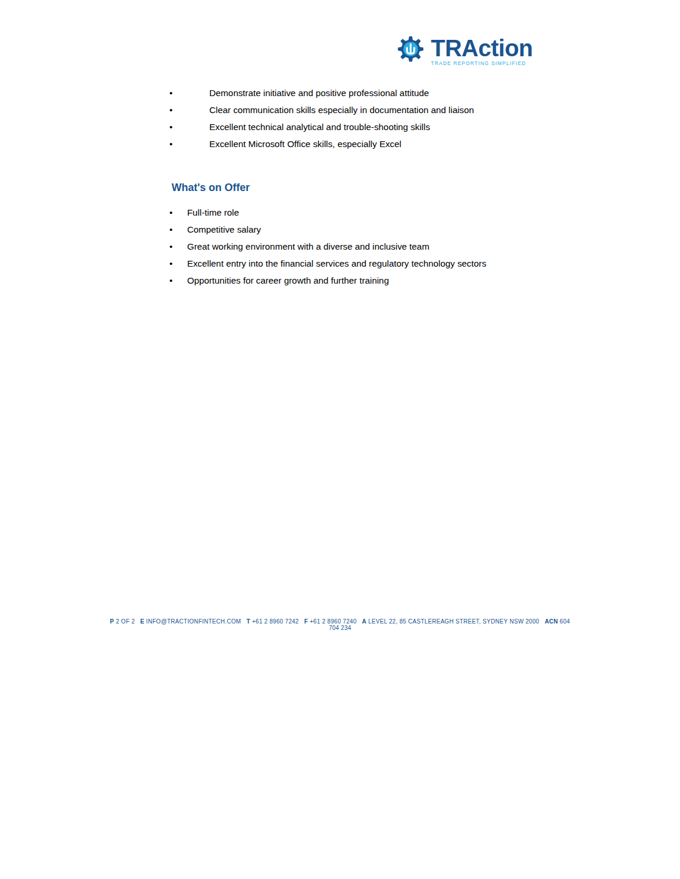TRAction
TRADE REPORTING SIMPLIFIED
Demonstrate initiative and positive professional attitude
Clear communication skills especially in documentation and liaison
Excellent technical analytical and trouble-shooting skills
Excellent Microsoft Office skills, especially Excel
What's on Offer
Full-time role
Competitive salary
Great working environment with a diverse and inclusive team
Excellent entry into the financial services and regulatory technology sectors
Opportunities for career growth and further training
P 2 OF 2 E INFO@TRACTIONFINTECH.COM T +61 2 8960 7242 F +61 2 8960 7240 A LEVEL 22, 85 CASTLEREAGH STREET, SYDNEY NSW 2000 ACN 604 704 234